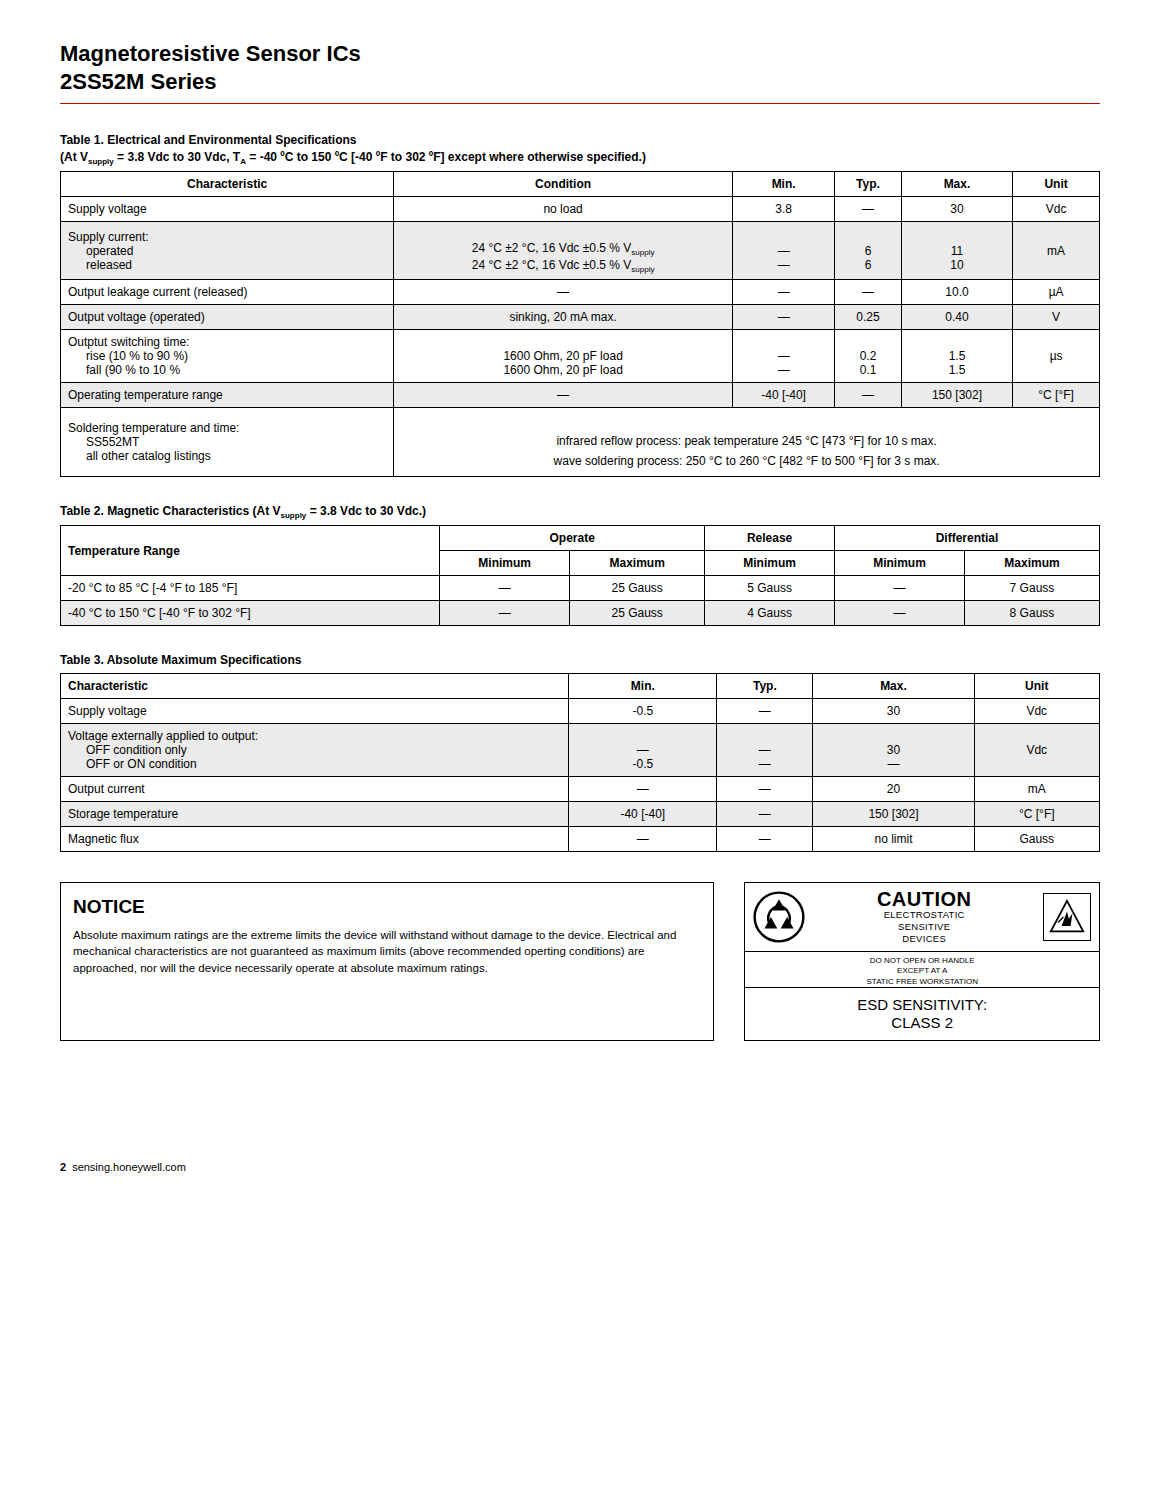Magnetoresistive Sensor ICs
2SS52M Series
Table 1. Electrical and Environmental Specifications
(At Vsupply = 3.8 Vdc to 30 Vdc, TA = -40 ºC to 150 ºC [-40 ºF to 302 ºF] except where otherwise specified.)
| Characteristic | Condition | Min. | Typ. | Max. | Unit |
| --- | --- | --- | --- | --- | --- |
| Supply voltage | no load | 3.8 | — | 30 | Vdc |
| Supply current: operated released | 24 °C ±2 °C, 16 Vdc ±0.5 % V supply 24 °C ±2 °C, 16 Vdc ±0.5 % V supply | — — | 6 6 | 11 10 | mA |
| Output leakage current (released) | — | — | — | 10.0 | µA |
| Output voltage (operated) | sinking, 20 mA max. | — | 0.25 | 0.40 | V |
| Outptut switching time: rise (10 % to 90 %) fall (90 % to 10 % | 1600 Ohm, 20 pF load 1600 Ohm, 20 pF load | — — | 0.2 0.1 | 1.5 1.5 | µs |
| Operating temperature range | — | -40 [-40] | — | 150 [302] | °C [°F] |
| Soldering temperature and time: SS552MT all other catalog listings | infrared reflow process: peak temperature 245 °C [473 °F] for 10 s max. wave soldering process: 250 °C to 260 °C [482 °F to 500 °F] for 3 s max. |
Table 2. Magnetic Characteristics (At Vsupply = 3.8 Vdc to 30 Vdc.)
| Temperature Range | Operate | Release | Differential |
| --- | --- | --- | --- |
| Minimum | Maximum | Minimum | Minimum | Maximum |
| -20 °C to 85 °C [-4 °F to 185 °F] | — | 25 Gauss | 5 Gauss | — | 7 Gauss |
| -40 °C to 150 °C [-40 °F to 302 °F] | — | 25 Gauss | 4 Gauss | — | 8 Gauss |
Table 3. Absolute Maximum Specifications
| Characteristic | Min. | Typ. | Max. | Unit |
| --- | --- | --- | --- | --- |
| Supply voltage | -0.5 | — | 30 | Vdc |
| Voltage externally applied to output: OFF condition only OFF or ON condition | — -0.5 | — — | 30 — | Vdc |
| Output current | — | — | 20 | mA |
| Storage temperature | -40 [-40] | — | 150 [302] | °C [°F] |
| Magnetic flux | — | — | no limit | Gauss |
NOTICE
Absolute maximum ratings are the extreme limits the device will withstand without damage to the device. Electrical and mechanical characteristics are not guaranteed as maximum limits (above recommended operting conditions) are approached, nor will the device necessarily operate at absolute maximum ratings.
CAUTION
ELECTROSTATIC
SENSITIVE
DEVICES
DO NOT OPEN OR HANDLE
EXCEPT AT A
STATIC FREE WORKSTATION
ESD SENSITIVITY:
CLASS 2
2sensing.honeywell.com